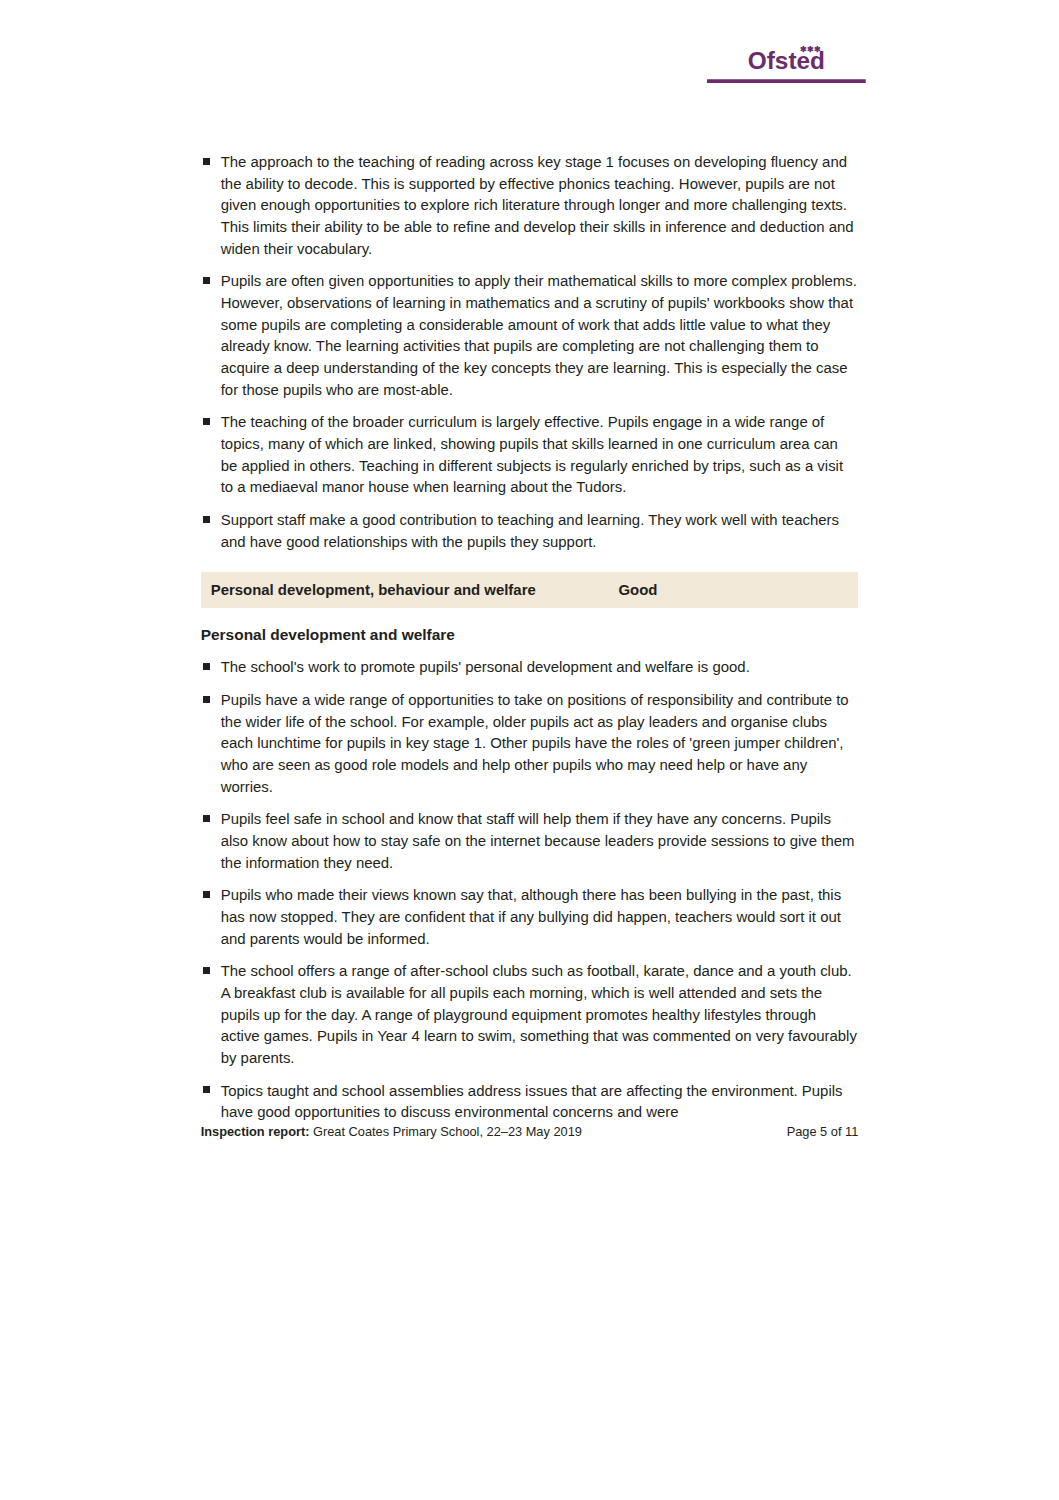Ofsted ✱✱✱
The approach to the teaching of reading across key stage 1 focuses on developing fluency and the ability to decode. This is supported by effective phonics teaching. However, pupils are not given enough opportunities to explore rich literature through longer and more challenging texts. This limits their ability to be able to refine and develop their skills in inference and deduction and widen their vocabulary.
Pupils are often given opportunities to apply their mathematical skills to more complex problems. However, observations of learning in mathematics and a scrutiny of pupils' workbooks show that some pupils are completing a considerable amount of work that adds little value to what they already know. The learning activities that pupils are completing are not challenging them to acquire a deep understanding of the key concepts they are learning. This is especially the case for those pupils who are most-able.
The teaching of the broader curriculum is largely effective. Pupils engage in a wide range of topics, many of which are linked, showing pupils that skills learned in one curriculum area can be applied in others. Teaching in different subjects is regularly enriched by trips, such as a visit to a mediaeval manor house when learning about the Tudors.
Support staff make a good contribution to teaching and learning. They work well with teachers and have good relationships with the pupils they support.
Personal development, behaviour and welfare
Good
Personal development and welfare
The school's work to promote pupils' personal development and welfare is good.
Pupils have a wide range of opportunities to take on positions of responsibility and contribute to the wider life of the school. For example, older pupils act as play leaders and organise clubs each lunchtime for pupils in key stage 1. Other pupils have the roles of 'green jumper children', who are seen as good role models and help other pupils who may need help or have any worries.
Pupils feel safe in school and know that staff will help them if they have any concerns. Pupils also know about how to stay safe on the internet because leaders provide sessions to give them the information they need.
Pupils who made their views known say that, although there has been bullying in the past, this has now stopped. They are confident that if any bullying did happen, teachers would sort it out and parents would be informed.
The school offers a range of after-school clubs such as football, karate, dance and a youth club. A breakfast club is available for all pupils each morning, which is well attended and sets the pupils up for the day. A range of playground equipment promotes healthy lifestyles through active games. Pupils in Year 4 learn to swim, something that was commented on very favourably by parents.
Topics taught and school assemblies address issues that are affecting the environment. Pupils have good opportunities to discuss environmental concerns and were
Inspection report: Great Coates Primary School, 22–23 May 2019
Page 5 of 11